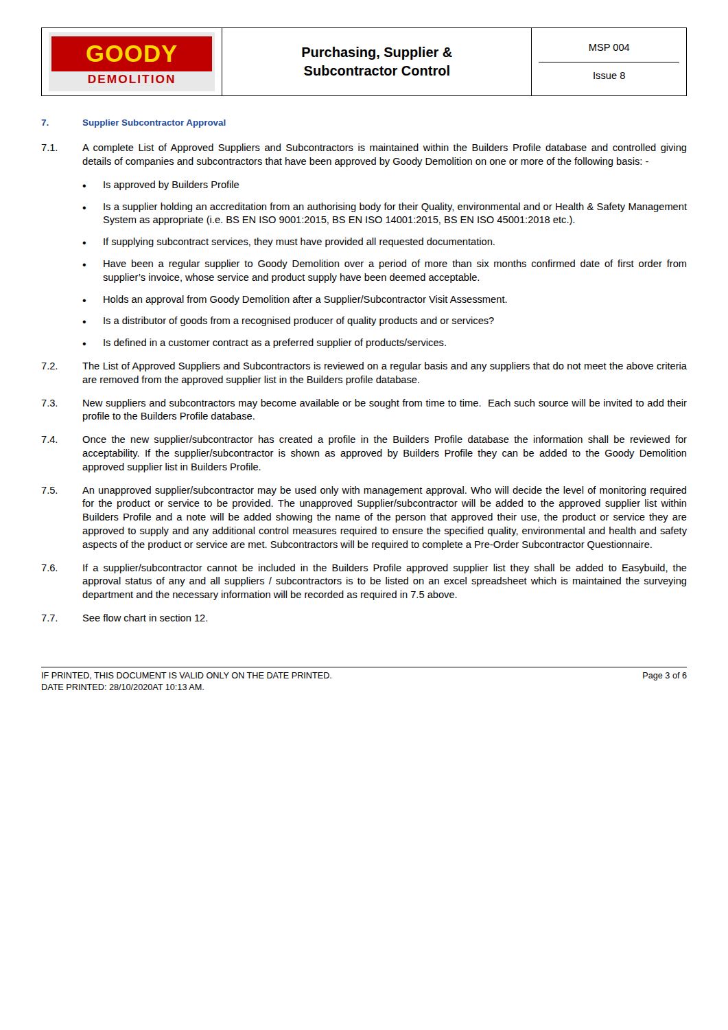| GOODY DEMOLITION | Purchasing, Supplier & Subcontractor Control | MSP 004 Issue 8 |
7. Supplier Subcontractor Approval
7.1.
A complete List of Approved Suppliers and Subcontractors is maintained within the Builders Profile database and controlled giving details of companies and subcontractors that have been approved by Goody Demolition on one or more of the following basis: -
Is approved by Builders Profile
Is a supplier holding an accreditation from an authorising body for their Quality, environmental and or Health & Safety Management System as appropriate (i.e. BS EN ISO 9001:2015, BS EN ISO 14001:2015, BS EN ISO 45001:2018 etc.).
If supplying subcontract services, they must have provided all requested documentation.
Have been a regular supplier to Goody Demolition over a period of more than six months confirmed date of first order from supplier’s invoice, whose service and product supply have been deemed acceptable.
Holds an approval from Goody Demolition after a Supplier/Subcontractor Visit Assessment.
Is a distributor of goods from a recognised producer of quality products and or services?
Is defined in a customer contract as a preferred supplier of products/services.
7.2.
The List of Approved Suppliers and Subcontractors is reviewed on a regular basis and any suppliers that do not meet the above criteria are removed from the approved supplier list in the Builders profile database.
7.3.
New suppliers and subcontractors may become available or be sought from time to time. Each such source will be invited to add their profile to the Builders Profile database.
7.4.
Once the new supplier/subcontractor has created a profile in the Builders Profile database the information shall be reviewed for acceptability. If the supplier/subcontractor is shown as approved by Builders Profile they can be added to the Goody Demolition approved supplier list in Builders Profile.
7.5.
An unapproved supplier/subcontractor may be used only with management approval. Who will decide the level of monitoring required for the product or service to be provided. The unapproved Supplier/subcontractor will be added to the approved supplier list within Builders Profile and a note will be added showing the name of the person that approved their use, the product or service they are approved to supply and any additional control measures required to ensure the specified quality, environmental and health and safety aspects of the product or service are met. Subcontractors will be required to complete a Pre-Order Subcontractor Questionnaire.
7.6.
If a supplier/subcontractor cannot be included in the Builders Profile approved supplier list they shall be added to Easybuild, the approval status of any and all suppliers / subcontractors is to be listed on an excel spreadsheet which is maintained the surveying department and the necessary information will be recorded as required in 7.5 above.
7.7.
See flow chart in section 12.
IF PRINTED, THIS DOCUMENT IS VALID ONLY ON THE DATE PRINTED.
DATE PRINTED: 28/10/2020AT 10:13 AM.
Page 3 of 6